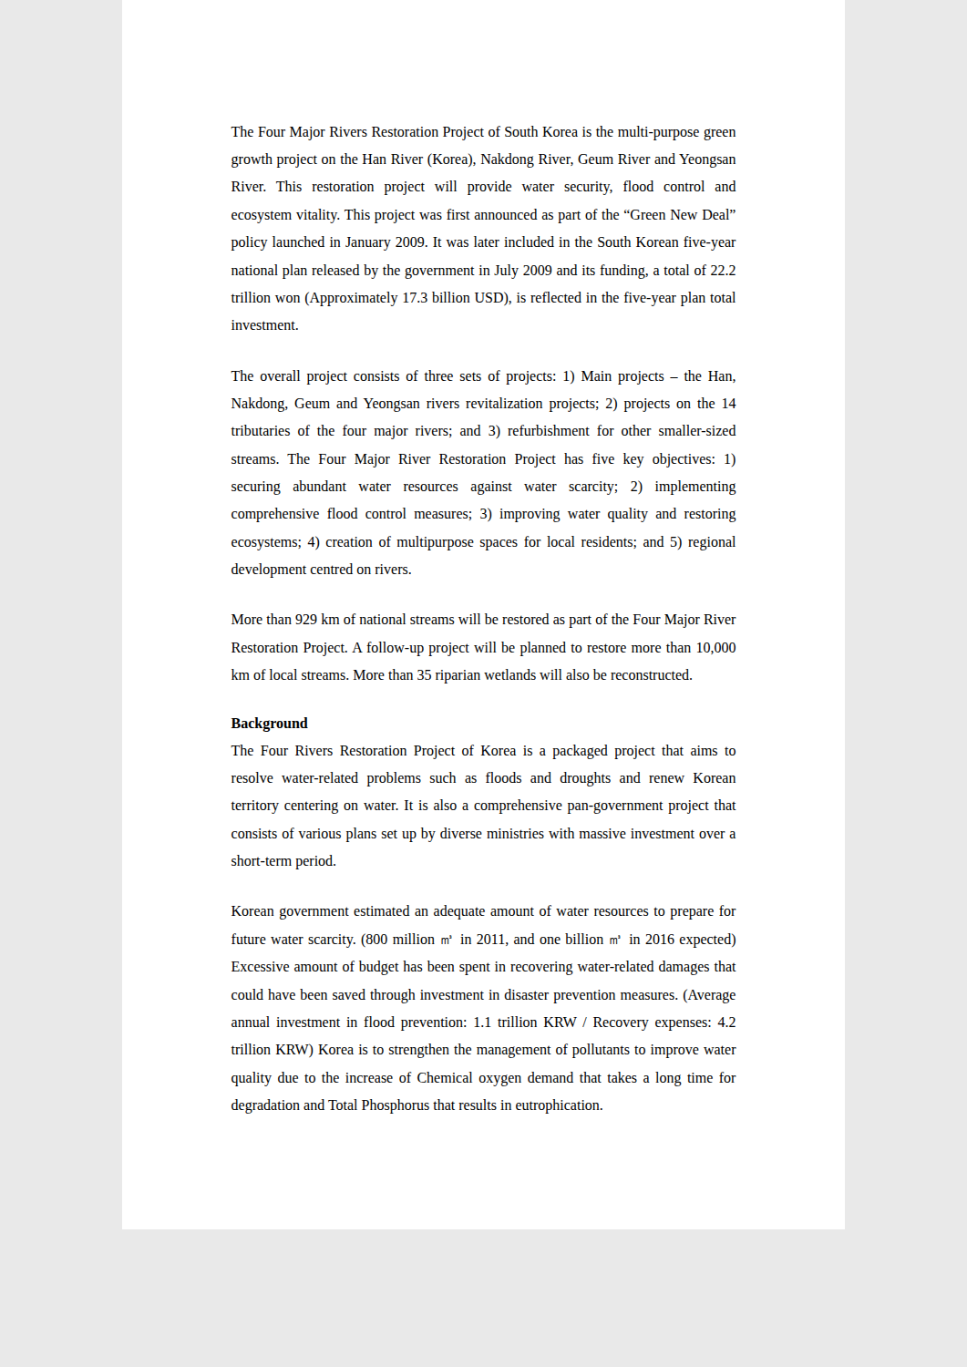The Four Major Rivers Restoration Project of South Korea is the multi-purpose green growth project on the Han River (Korea), Nakdong River, Geum River and Yeongsan River. This restoration project will provide water security, flood control and ecosystem vitality. This project was first announced as part of the “Green New Deal” policy launched in January 2009. It was later included in the South Korean five-year national plan released by the government in July 2009 and its funding, a total of 22.2 trillion won (Approximately 17.3 billion USD), is reflected in the five-year plan total investment.
The overall project consists of three sets of projects: 1) Main projects – the Han, Nakdong, Geum and Yeongsan rivers revitalization projects; 2) projects on the 14 tributaries of the four major rivers; and 3) refurbishment for other smaller-sized streams. The Four Major River Restoration Project has five key objectives: 1) securing abundant water resources against water scarcity; 2) implementing comprehensive flood control measures; 3) improving water quality and restoring ecosystems; 4) creation of multipurpose spaces for local residents; and 5) regional development centred on rivers.
More than 929 km of national streams will be restored as part of the Four Major River Restoration Project. A follow-up project will be planned to restore more than 10,000 km of local streams. More than 35 riparian wetlands will also be reconstructed.
Background
The Four Rivers Restoration Project of Korea is a packaged project that aims to resolve water-related problems such as floods and droughts and renew Korean territory centering on water. It is also a comprehensive pan-government project that consists of various plans set up by diverse ministries with massive investment over a short-term period.
Korean government estimated an adequate amount of water resources to prepare for future water scarcity. (800 million ㎥ in 2011, and one billion ㎥ in 2016 expected) Excessive amount of budget has been spent in recovering water-related damages that could have been saved through investment in disaster prevention measures. (Average annual investment in flood prevention: 1.1 trillion KRW / Recovery expenses: 4.2 trillion KRW) Korea is to strengthen the management of pollutants to improve water quality due to the increase of Chemical oxygen demand that takes a long time for degradation and Total Phosphorus that results in eutrophication.